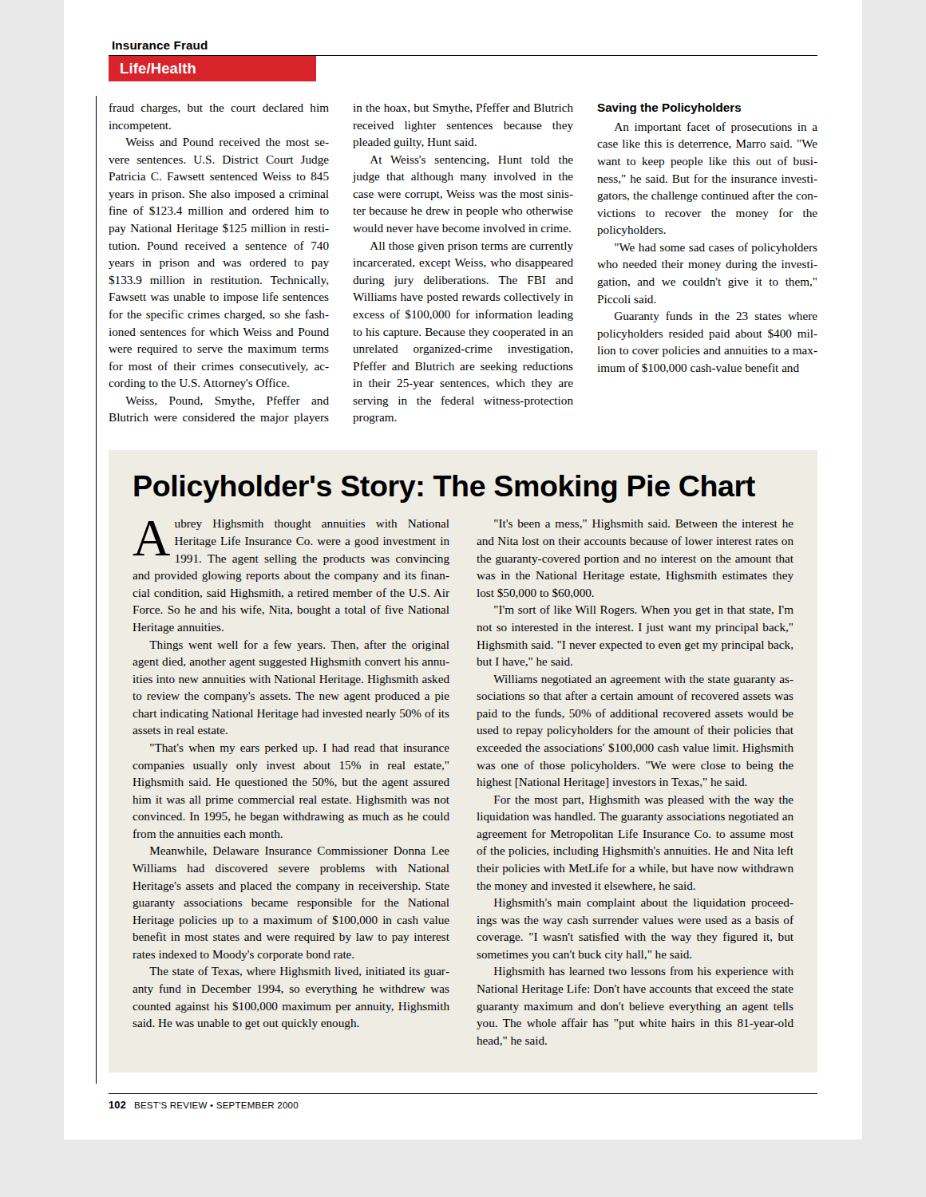Insurance Fraud
Life/Health
fraud charges, but the court declared him incompetent.
Weiss and Pound received the most severe sentences. U.S. District Court Judge Patricia C. Fawsett sentenced Weiss to 845 years in prison. She also imposed a criminal fine of $123.4 million and ordered him to pay National Heritage $125 million in restitution. Pound received a sentence of 740 years in prison and was ordered to pay $133.9 million in restitution. Technically, Fawsett was unable to impose life sentences for the specific crimes charged, so she fashioned sentences for which Weiss and Pound were required to serve the maximum terms for most of their crimes consecutively, according to the U.S. Attorney's Office.
Weiss, Pound, Smythe, Pfeffer and Blutrich were considered the major players in the hoax, but Smythe, Pfeffer and Blutrich received lighter sentences because they pleaded guilty, Hunt said.
At Weiss's sentencing, Hunt told the judge that although many involved in the case were corrupt, Weiss was the most sinister because he drew in people who otherwise would never have become involved in crime.
All those given prison terms are currently incarcerated, except Weiss, who disappeared during jury deliberations. The FBI and Williams have posted rewards collectively in excess of $100,000 for information leading to his capture. Because they cooperated in an unrelated organized-crime investigation, Pfeffer and Blutrich are seeking reductions in their 25-year sentences, which they are serving in the federal witness-protection program.
Saving the Policyholders
An important facet of prosecutions in a case like this is deterrence, Marro said. "We want to keep people like this out of business," he said. But for the insurance investigators, the challenge continued after the convictions to recover the money for the policyholders.
"We had some sad cases of policyholders who needed their money during the investigation, and we couldn't give it to them," Piccoli said.
Guaranty funds in the 23 states where policyholders resided paid about $400 million to cover policies and annuities to a maximum of $100,000 cash-value benefit and
Policyholder's Story: The Smoking Pie Chart
Aubrey Highsmith thought annuities with National Heritage Life Insurance Co. were a good investment in 1991. The agent selling the products was convincing and provided glowing reports about the company and its financial condition, said Highsmith, a retired member of the U.S. Air Force. So he and his wife, Nita, bought a total of five National Heritage annuities.
Things went well for a few years. Then, after the original agent died, another agent suggested Highsmith convert his annuities into new annuities with National Heritage. Highsmith asked to review the company's assets. The new agent produced a pie chart indicating National Heritage had invested nearly 50% of its assets in real estate.
"That's when my ears perked up. I had read that insurance companies usually only invest about 15% in real estate," Highsmith said. He questioned the 50%, but the agent assured him it was all prime commercial real estate. Highsmith was not convinced. In 1995, he began withdrawing as much as he could from the annuities each month.
Meanwhile, Delaware Insurance Commissioner Donna Lee Williams had discovered severe problems with National Heritage's assets and placed the company in receivership. State guaranty associations became responsible for the National Heritage policies up to a maximum of $100,000 in cash value benefit in most states and were required by law to pay interest rates indexed to Moody's corporate bond rate.
The state of Texas, where Highsmith lived, initiated its guaranty fund in December 1994, so everything he withdrew was counted against his $100,000 maximum per annuity, Highsmith said. He was unable to get out quickly enough.
"It's been a mess," Highsmith said. Between the interest he and Nita lost on their accounts because of lower interest rates on the guaranty-covered portion and no interest on the amount that was in the National Heritage estate, Highsmith estimates they lost $50,000 to $60,000.
"I'm sort of like Will Rogers. When you get in that state, I'm not so interested in the interest. I just want my principal back," Highsmith said. "I never expected to even get my principal back, but I have," he said.
Williams negotiated an agreement with the state guaranty associations so that after a certain amount of recovered assets was paid to the funds, 50% of additional recovered assets would be used to repay policyholders for the amount of their policies that exceeded the associations' $100,000 cash value limit. Highsmith was one of those policyholders. "We were close to being the highest [National Heritage] investors in Texas," he said.
For the most part, Highsmith was pleased with the way the liquidation was handled. The guaranty associations negotiated an agreement for Metropolitan Life Insurance Co. to assume most of the policies, including Highsmith's annuities. He and Nita left their policies with MetLife for a while, but have now withdrawn the money and invested it elsewhere, he said.
Highsmith's main complaint about the liquidation proceedings was the way cash surrender values were used as a basis of coverage. "I wasn't satisfied with the way they figured it, but sometimes you can't buck city hall," he said.
Highsmith has learned two lessons from his experience with National Heritage Life: Don't have accounts that exceed the state guaranty maximum and don't believe everything an agent tells you. The whole affair has "put white hairs in this 81-year-old head," he said.
102 BEST'S REVIEW • SEPTEMBER 2000